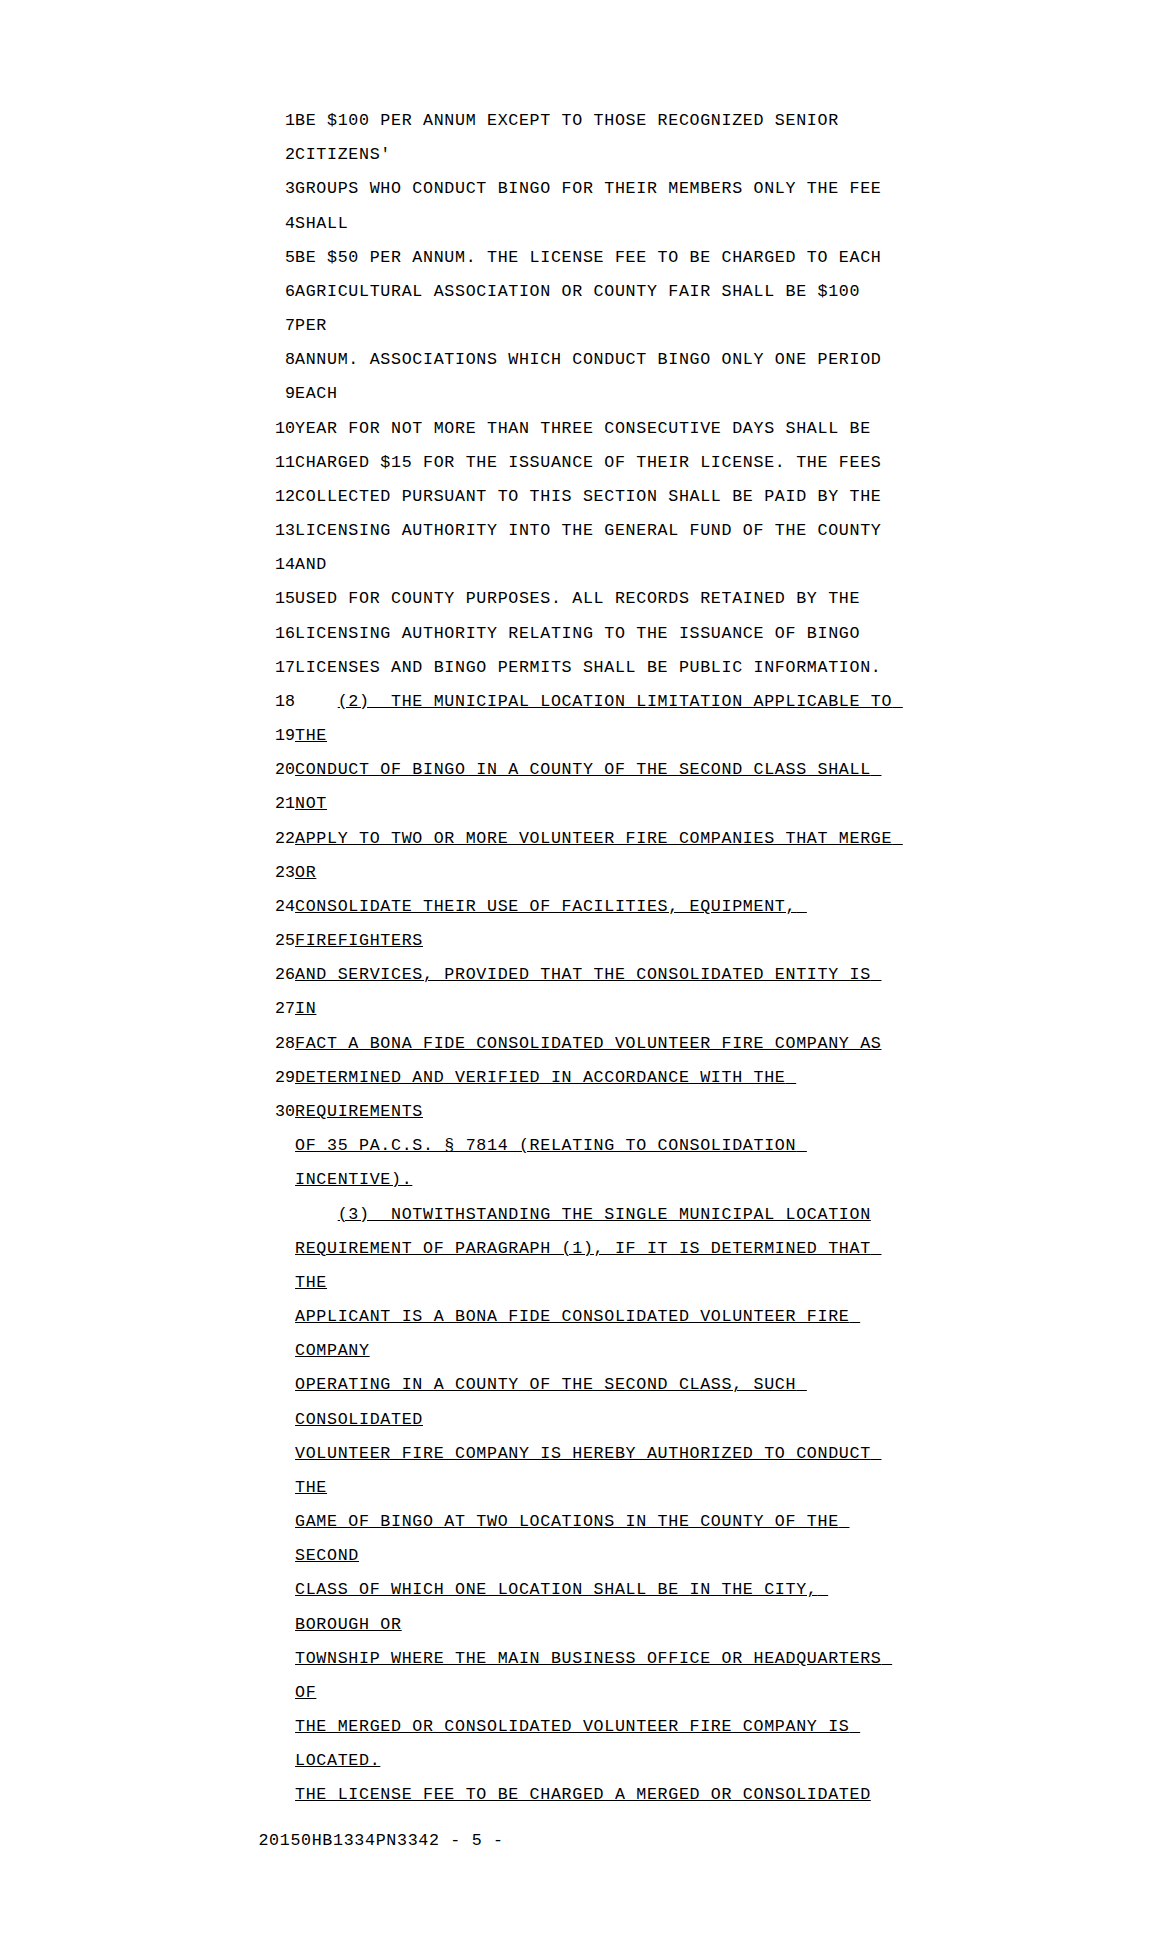| 1 2 3 4 5 6 7 8 9 10 11 12 13 14 15 16 17 18 19 20 21 22 23 24 25 26 27 28 29 30 | BE $100 PER ANNUM EXCEPT TO THOSE RECOGNIZED SENIOR CITIZENS' GROUPS WHO CONDUCT BINGO FOR THEIR MEMBERS ONLY THE FEE SHALL BE $50 PER ANNUM. THE LICENSE FEE TO BE CHARGED TO EACH AGRICULTURAL ASSOCIATION OR COUNTY FAIR SHALL BE $100 PER ANNUM. ASSOCIATIONS WHICH CONDUCT BINGO ONLY ONE PERIOD EACH YEAR FOR NOT MORE THAN THREE CONSECUTIVE DAYS SHALL BE CHARGED $15 FOR THE ISSUANCE OF THEIR LICENSE. THE FEES COLLECTED PURSUANT TO THIS SECTION SHALL BE PAID BY THE LICENSING AUTHORITY INTO THE GENERAL FUND OF THE COUNTY AND USED FOR COUNTY PURPOSES. ALL RECORDS RETAINED BY THE LICENSING AUTHORITY RELATING TO THE ISSUANCE OF BINGO LICENSES AND BINGO PERMITS SHALL BE PUBLIC INFORMATION. (2) THE MUNICIPAL LOCATION LIMITATION APPLICABLE TO THE CONDUCT OF BINGO IN A COUNTY OF THE SECOND CLASS SHALL NOT APPLY TO TWO OR MORE VOLUNTEER FIRE COMPANIES THAT MERGE OR CONSOLIDATE THEIR USE OF FACILITIES, EQUIPMENT, FIREFIGHTERS AND SERVICES, PROVIDED THAT THE CONSOLIDATED ENTITY IS IN FACT A BONA FIDE CONSOLIDATED VOLUNTEER FIRE COMPANY AS DETERMINED AND VERIFIED IN ACCORDANCE WITH THE REQUIREMENTS OF 35 PA.C.S. § 7814 (RELATING TO CONSOLIDATION INCENTIVE). (3) NOTWITHSTANDING THE SINGLE MUNICIPAL LOCATION REQUIREMENT OF PARAGRAPH (1), IF IT IS DETERMINED THAT THE APPLICANT IS A BONA FIDE CONSOLIDATED VOLUNTEER FIRE COMPANY OPERATING IN A COUNTY OF THE SECOND CLASS, SUCH CONSOLIDATED VOLUNTEER FIRE COMPANY IS HEREBY AUTHORIZED TO CONDUCT THE GAME OF BINGO AT TWO LOCATIONS IN THE COUNTY OF THE SECOND CLASS OF WHICH ONE LOCATION SHALL BE IN THE CITY, BOROUGH OR TOWNSHIP WHERE THE MAIN BUSINESS OFFICE OR HEADQUARTERS OF THE MERGED OR CONSOLIDATED VOLUNTEER FIRE COMPANY IS LOCATED. THE LICENSE FEE TO BE CHARGED A MERGED OR CONSOLIDATED |
20150HB1334PN3342 - 5 -